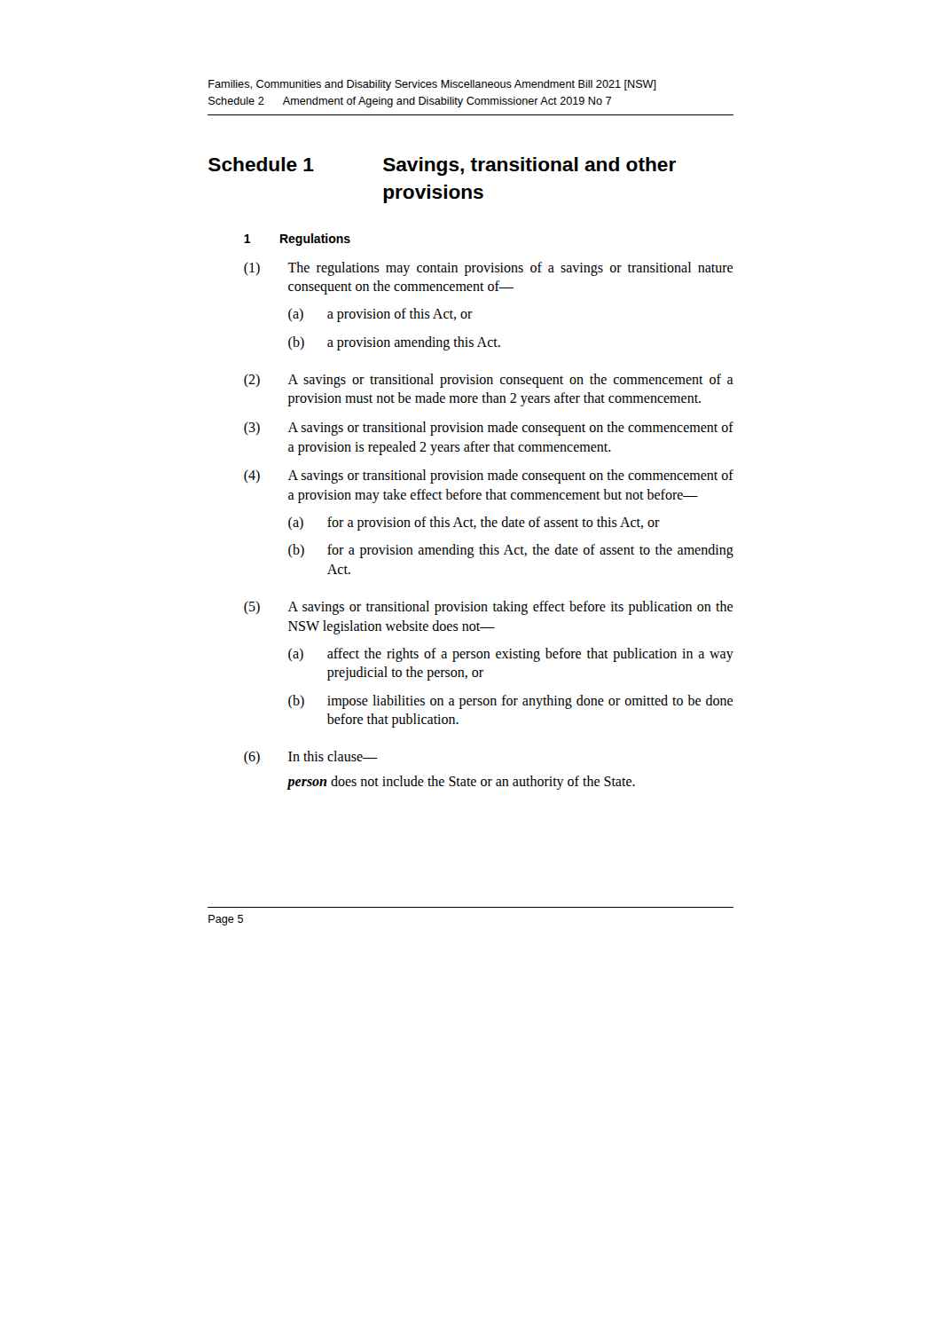Families, Communities and Disability Services Miscellaneous Amendment Bill 2021 [NSW]
Schedule 2 Amendment of Ageing and Disability Commissioner Act 2019 No 7
Schedule 1 Savings, transitional and other provisions
1 Regulations
(1)
The regulations may contain provisions of a savings or transitional nature consequent on the commencement of—
(a) a provision of this Act, or
(b) a provision amending this Act.
(2)
A savings or transitional provision consequent on the commencement of a provision must not be made more than 2 years after that commencement.
(3)
A savings or transitional provision made consequent on the commencement of a provision is repealed 2 years after that commencement.
(4)
A savings or transitional provision made consequent on the commencement of a provision may take effect before that commencement but not before—
(a) for a provision of this Act, the date of assent to this Act, or
(b) for a provision amending this Act, the date of assent to the amending Act.
(5)
A savings or transitional provision taking effect before its publication on the NSW legislation website does not—
(a) affect the rights of a person existing before that publication in a way prejudicial to the person, or
(b) impose liabilities on a person for anything done or omitted to be done before that publication.
(6)
In this clause—
person does not include the State or an authority of the State.
Page 5